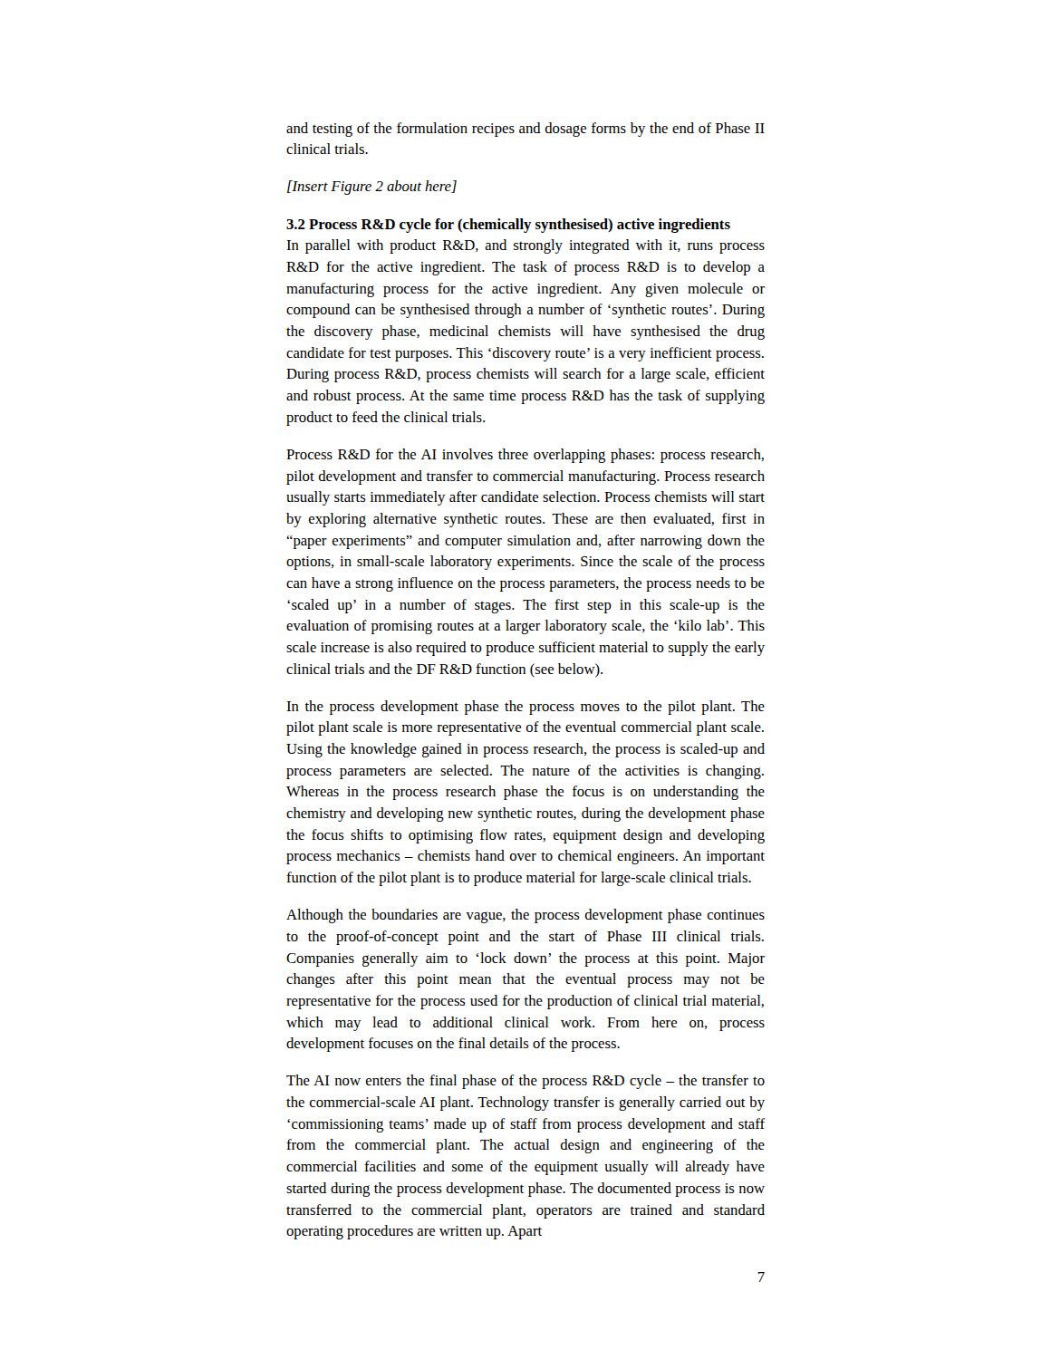and testing of the formulation recipes and dosage forms by the end of Phase II clinical trials.
[Insert Figure 2 about here]
3.2 Process R&D cycle for (chemically synthesised) active ingredients
In parallel with product R&D, and strongly integrated with it, runs process R&D for the active ingredient. The task of process R&D is to develop a manufacturing process for the active ingredient. Any given molecule or compound can be synthesised through a number of ‘synthetic routes’. During the discovery phase, medicinal chemists will have synthesised the drug candidate for test purposes. This ‘discovery route’ is a very inefficient process. During process R&D, process chemists will search for a large scale, efficient and robust process. At the same time process R&D has the task of supplying product to feed the clinical trials.
Process R&D for the AI involves three overlapping phases: process research, pilot development and transfer to commercial manufacturing. Process research usually starts immediately after candidate selection. Process chemists will start by exploring alternative synthetic routes. These are then evaluated, first in “paper experiments” and computer simulation and, after narrowing down the options, in small-scale laboratory experiments. Since the scale of the process can have a strong influence on the process parameters, the process needs to be ‘scaled up’ in a number of stages. The first step in this scale-up is the evaluation of promising routes at a larger laboratory scale, the ‘kilo lab’. This scale increase is also required to produce sufficient material to supply the early clinical trials and the DF R&D function (see below).
In the process development phase the process moves to the pilot plant. The pilot plant scale is more representative of the eventual commercial plant scale. Using the knowledge gained in process research, the process is scaled-up and process parameters are selected. The nature of the activities is changing. Whereas in the process research phase the focus is on understanding the chemistry and developing new synthetic routes, during the development phase the focus shifts to optimising flow rates, equipment design and developing process mechanics – chemists hand over to chemical engineers. An important function of the pilot plant is to produce material for large-scale clinical trials.
Although the boundaries are vague, the process development phase continues to the proof-of-concept point and the start of Phase III clinical trials. Companies generally aim to ‘lock down’ the process at this point. Major changes after this point mean that the eventual process may not be representative for the process used for the production of clinical trial material, which may lead to additional clinical work. From here on, process development focuses on the final details of the process.
The AI now enters the final phase of the process R&D cycle – the transfer to the commercial-scale AI plant. Technology transfer is generally carried out by ‘commissioning teams’ made up of staff from process development and staff from the commercial plant. The actual design and engineering of the commercial facilities and some of the equipment usually will already have started during the process development phase. The documented process is now transferred to the commercial plant, operators are trained and standard operating procedures are written up. Apart
7